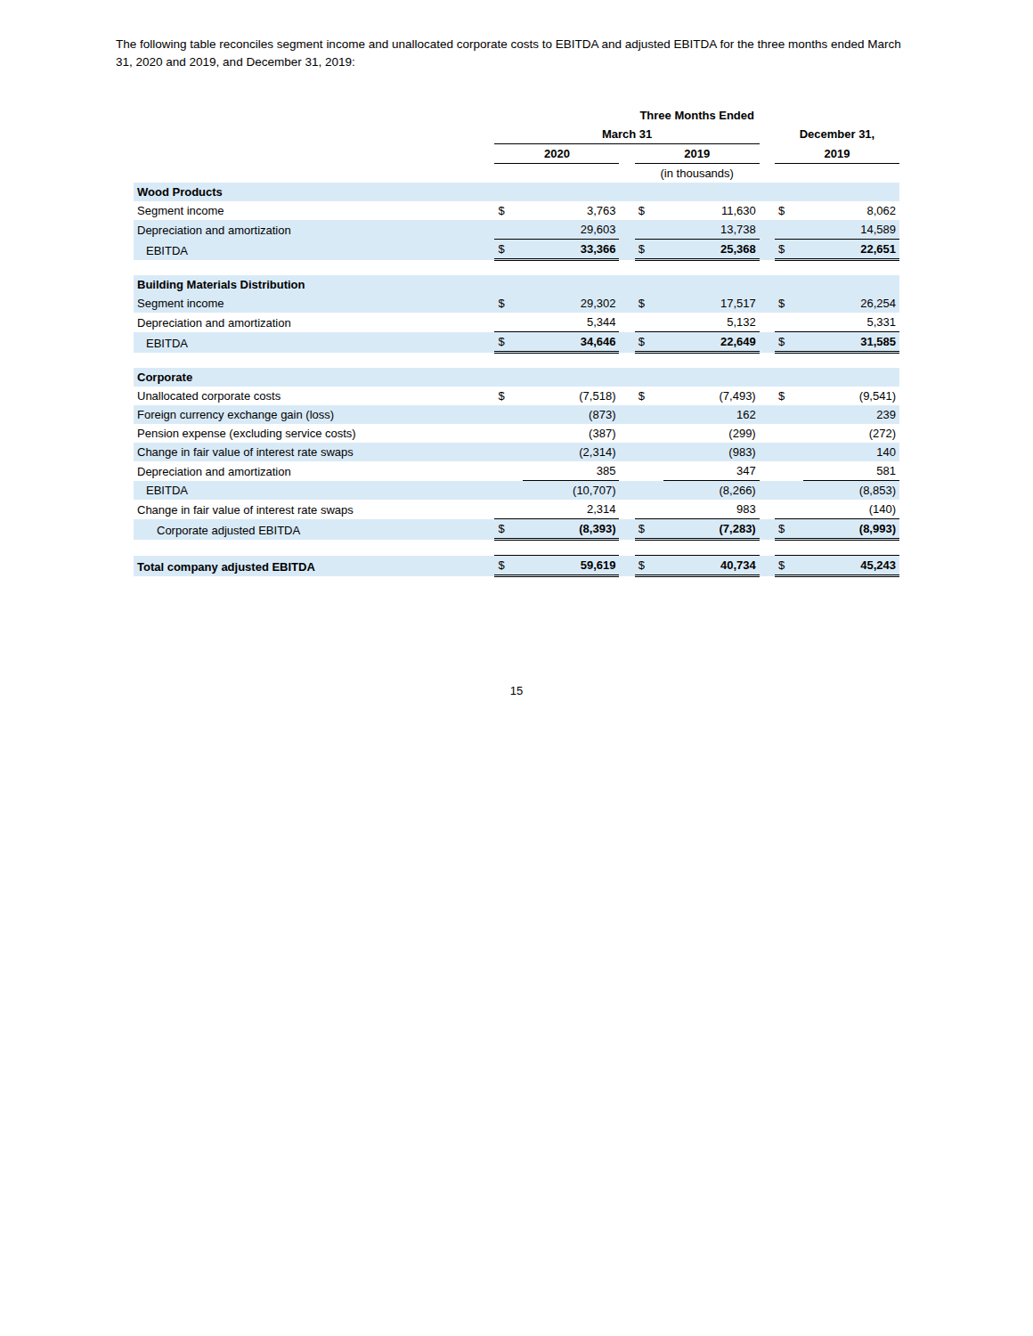The following table reconciles segment income and unallocated corporate costs to EBITDA and adjusted EBITDA for the three months ended March 31, 2020 and 2019, and December 31, 2019:
| | Three Months Ended |
| | March 31 | | December 31, |
| | 2020 | | 2019 | | 2019 |
| | (in thousands) |
| Wood Products | | | | | | | | |
| Segment income | $ | 3,763 | | $ | 11,630 | | $ | 8,062 |
| Depreciation and amortization | | 29,603 | | | 13,738 | | | 14,589 |
| EBITDA | $ | 33,366 | | $ | 25,368 | | $ | 22,651 |
| Building Materials Distribution | | | | | | | | |
| Segment income | $ | 29,302 | | $ | 17,517 | | $ | 26,254 |
| Depreciation and amortization | | 5,344 | | | 5,132 | | | 5,331 |
| EBITDA | $ | 34,646 | | $ | 22,649 | | $ | 31,585 |
| Corporate | | | | | | | | |
| Unallocated corporate costs | $ | (7,518) | | $ | (7,493) | | $ | (9,541) |
| Foreign currency exchange gain (loss) | | (873) | | | 162 | | | 239 |
| Pension expense (excluding service costs) | | (387) | | | (299) | | | (272) |
| Change in fair value of interest rate swaps | | (2,314) | | | (983) | | | 140 |
| Depreciation and amortization | | 385 | | | 347 | | | 581 |
| EBITDA | | (10,707) | | | (8,266) | | | (8,853) |
| Change in fair value of interest rate swaps | | 2,314 | | | 983 | | | (140) |
| Corporate adjusted EBITDA | $ | (8,393) | | $ | (7,283) | | $ | (8,993) |
| Total company adjusted EBITDA | $ | 59,619 | | $ | 40,734 | | $ | 45,243 |
15